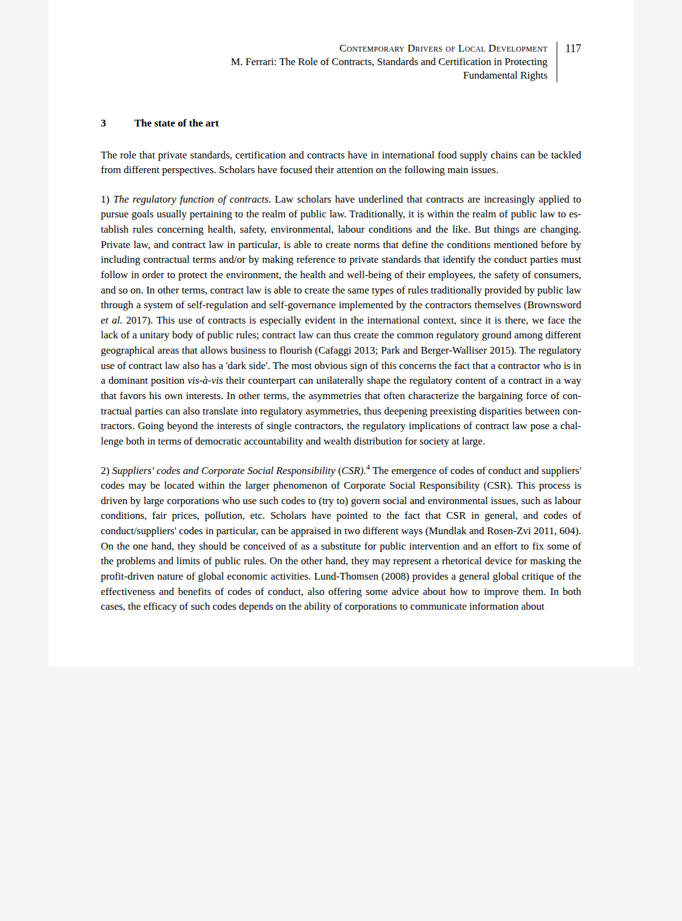Contemporary Drivers of Local Development
M. Ferrari: The Role of Contracts, Standards and Certification in Protecting
Fundamental Rights
117
3 The state of the art
The role that private standards, certification and contracts have in international food supply chains can be tackled from different perspectives. Scholars have focused their attention on the following main issues.
1) The regulatory function of contracts. Law scholars have underlined that contracts are increasingly applied to pursue goals usually pertaining to the realm of public law. Traditionally, it is within the realm of public law to establish rules concerning health, safety, environmental, labour conditions and the like. But things are changing. Private law, and contract law in particular, is able to create norms that define the conditions mentioned before by including contractual terms and/or by making reference to private standards that identify the conduct parties must follow in order to protect the environment, the health and well-being of their employees, the safety of consumers, and so on. In other terms, contract law is able to create the same types of rules traditionally provided by public law through a system of self-regulation and self-governance implemented by the contractors themselves (Brownsword et al. 2017). This use of contracts is especially evident in the international context, since it is there, we face the lack of a unitary body of public rules; contract law can thus create the common regulatory ground among different geographical areas that allows business to flourish (Cafaggi 2013; Park and Berger-Walliser 2015). The regulatory use of contract law also has a 'dark side'. The most obvious sign of this concerns the fact that a contractor who is in a dominant position vis-à-vis their counterpart can unilaterally shape the regulatory content of a contract in a way that favors his own interests. In other terms, the asymmetries that often characterize the bargaining force of contractual parties can also translate into regulatory asymmetries, thus deepening preexisting disparities between contractors. Going beyond the interests of single contractors, the regulatory implications of contract law pose a challenge both in terms of democratic accountability and wealth distribution for society at large.
2) Suppliers' codes and Corporate Social Responsibility (CSR).4 The emergence of codes of conduct and suppliers' codes may be located within the larger phenomenon of Corporate Social Responsibility (CSR). This process is driven by large corporations who use such codes to (try to) govern social and environmental issues, such as labour conditions, fair prices, pollution, etc. Scholars have pointed to the fact that CSR in general, and codes of conduct/suppliers' codes in particular, can be appraised in two different ways (Mundlak and Rosen-Zvi 2011, 604). On the one hand, they should be conceived of as a substitute for public intervention and an effort to fix some of the problems and limits of public rules. On the other hand, they may represent a rhetorical device for masking the profit-driven nature of global economic activities. Lund-Thomsen (2008) provides a general global critique of the effectiveness and benefits of codes of conduct, also offering some advice about how to improve them. In both cases, the efficacy of such codes depends on the ability of corporations to communicate information about